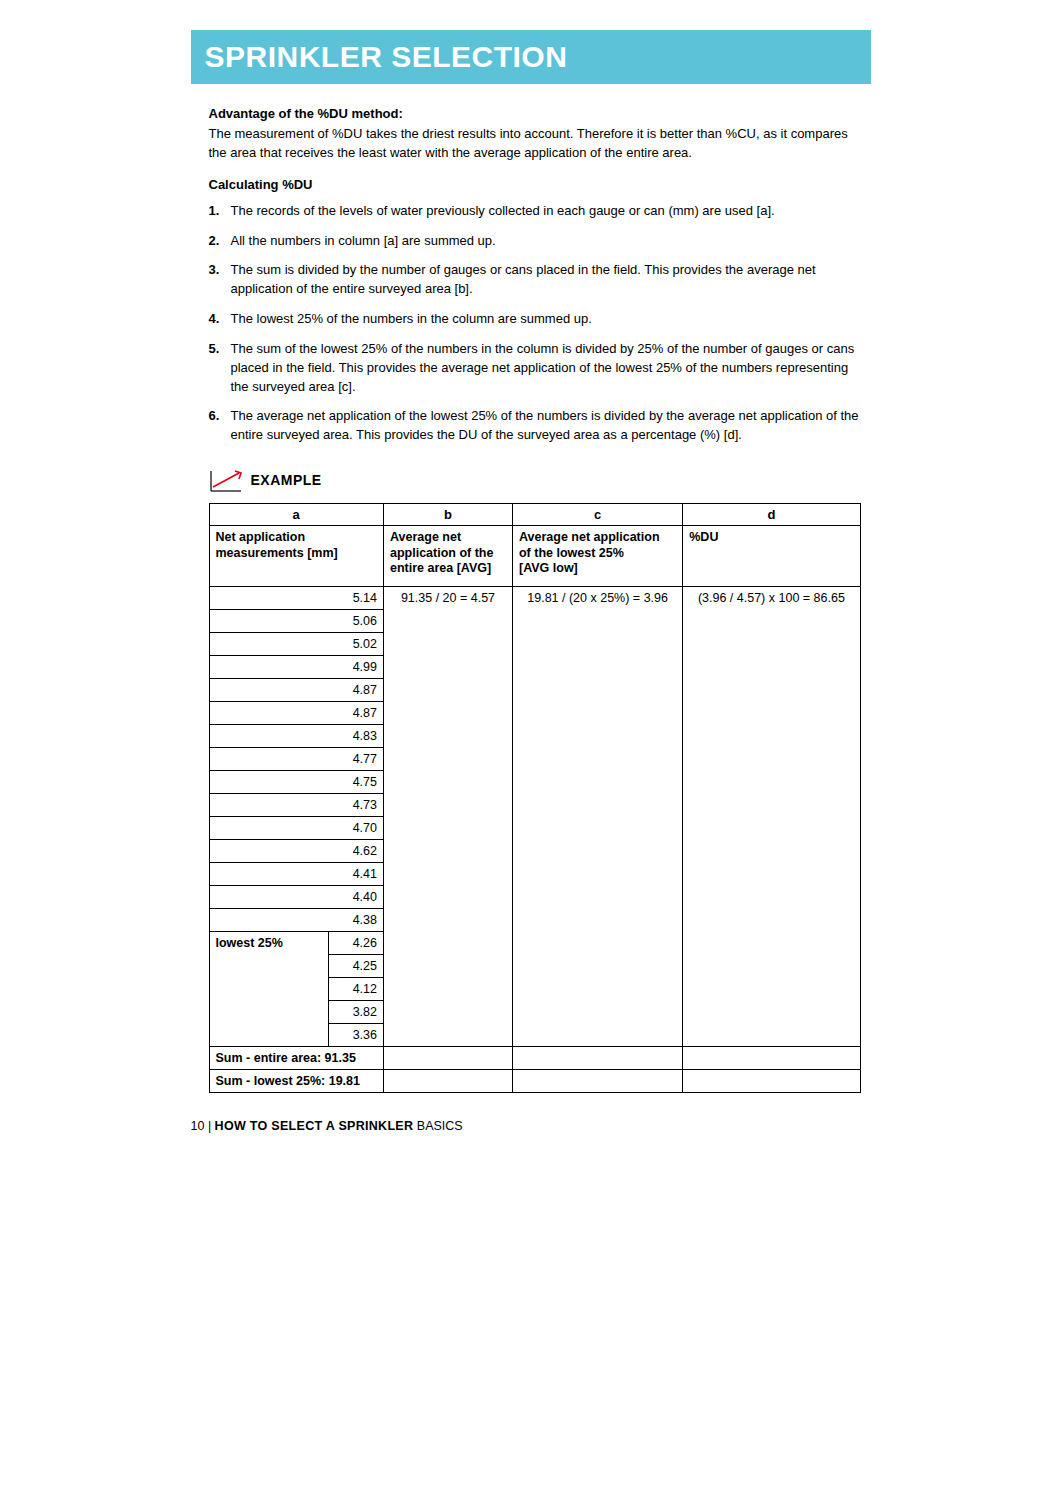SPRINKLER SELECTION
Advantage of the %DU method:
The measurement of %DU takes the driest results into account. Therefore it is better than %CU, as it compares the area that receives the least water with the average application of the entire area.
Calculating %DU
The records of the levels of water previously collected in each gauge or can (mm) are used [a].
All the numbers in column [a] are summed up.
The sum is divided by the number of gauges or cans placed in the field. This provides the average net application of the entire surveyed area [b].
The lowest 25% of the numbers in the column are summed up.
The sum of the lowest 25% of the numbers in the column is divided by 25% of the number of gauges or cans placed in the field. This provides the average net application of the lowest 25% of the numbers representing the surveyed area [c].
The average net application of the lowest 25% of the numbers is divided by the average net application of the entire surveyed area. This provides the DU of the surveyed area as a percentage (%) [d].
EXAMPLE
| a | b | c | d |
| --- | --- | --- | --- |
| Net application measurements [mm] | Average net application of the entire area [AVG] | Average net application of the lowest 25% [AVG low] | %DU |
| 5.14 | 91.35 / 20 = 4.57 | 19.81 / (20 x 25%) = 3.96 | (3.96 / 4.57) x 100 = 86.65 |
| 5.06 |
| 5.02 |
| 4.99 |
| 4.87 |
| 4.87 |
| 4.83 |
| 4.77 |
| 4.75 |
| 4.73 |
| 4.70 |
| 4.62 |
| 4.41 |
| 4.40 |
| 4.38 |
| lowest 25% | 4.26 |
| 4.25 |
| 4.12 |
| 3.82 |
| 3.36 |
| Sum - entire area: 91.35 | | | |
| Sum - lowest 25%: 19.81 | | | |
10 | HOW TO SELECT A SPRINKLER BASICS